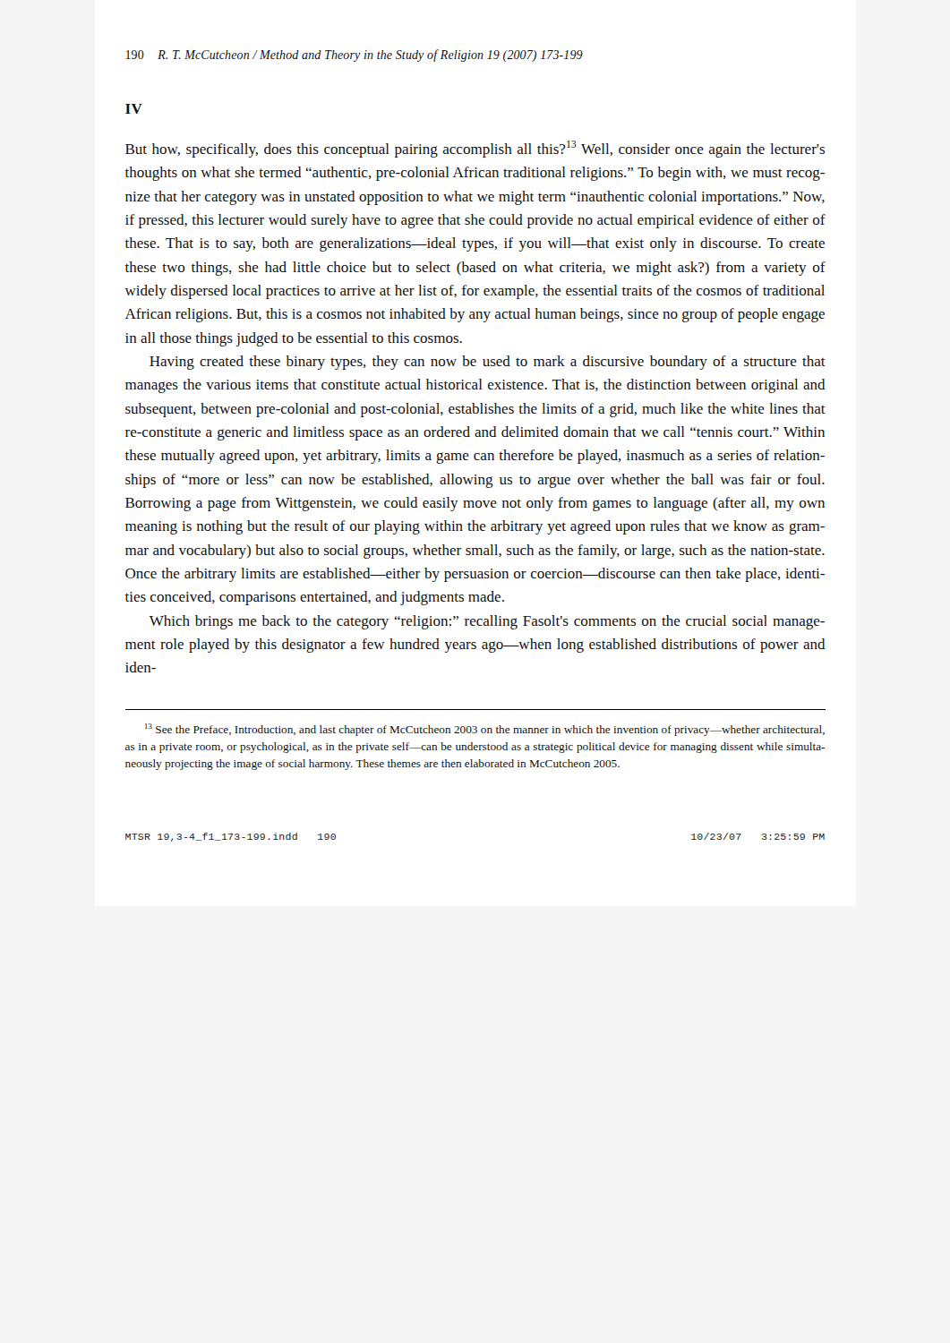190 R. T. McCutcheon / Method and Theory in the Study of Religion 19 (2007) 173-199
IV
But how, specifically, does this conceptual pairing accomplish all this?13 Well, consider once again the lecturer's thoughts on what she termed “authentic, pre-colonial African traditional religions.” To begin with, we must recognize that her category was in unstated opposition to what we might term “inauthentic colonial importations.” Now, if pressed, this lecturer would surely have to agree that she could provide no actual empirical evidence of either of these. That is to say, both are generalizations—ideal types, if you will—that exist only in discourse. To create these two things, she had little choice but to select (based on what criteria, we might ask?) from a variety of widely dispersed local practices to arrive at her list of, for example, the essential traits of the cosmos of traditional African religions. But, this is a cosmos not inhabited by any actual human beings, since no group of people engage in all those things judged to be essential to this cosmos.
Having created these binary types, they can now be used to mark a discursive boundary of a structure that manages the various items that constitute actual historical existence. That is, the distinction between original and subsequent, between pre-colonial and post-colonial, establishes the limits of a grid, much like the white lines that re-constitute a generic and limitless space as an ordered and delimited domain that we call “tennis court.” Within these mutually agreed upon, yet arbitrary, limits a game can therefore be played, inasmuch as a series of relationships of “more or less” can now be established, allowing us to argue over whether the ball was fair or foul. Borrowing a page from Wittgenstein, we could easily move not only from games to language (after all, my own meaning is nothing but the result of our playing within the arbitrary yet agreed upon rules that we know as grammar and vocabulary) but also to social groups, whether small, such as the family, or large, such as the nation-state. Once the arbitrary limits are established—either by persuasion or coercion—discourse can then take place, identities conceived, comparisons entertained, and judgments made.
Which brings me back to the category “religion:” recalling Fasolt's comments on the crucial social management role played by this designator a few hundred years ago—when long established distributions of power and iden-
13 See the Preface, Introduction, and last chapter of McCutcheon 2003 on the manner in which the invention of privacy—whether architectural, as in a private room, or psychological, as in the private self—can be understood as a strategic political device for managing dissent while simultaneously projecting the image of social harmony. These themes are then elaborated in McCutcheon 2005.
MTSR 19,3-4_f1_173-199.indd 190 10/23/07 3:25:59 PM